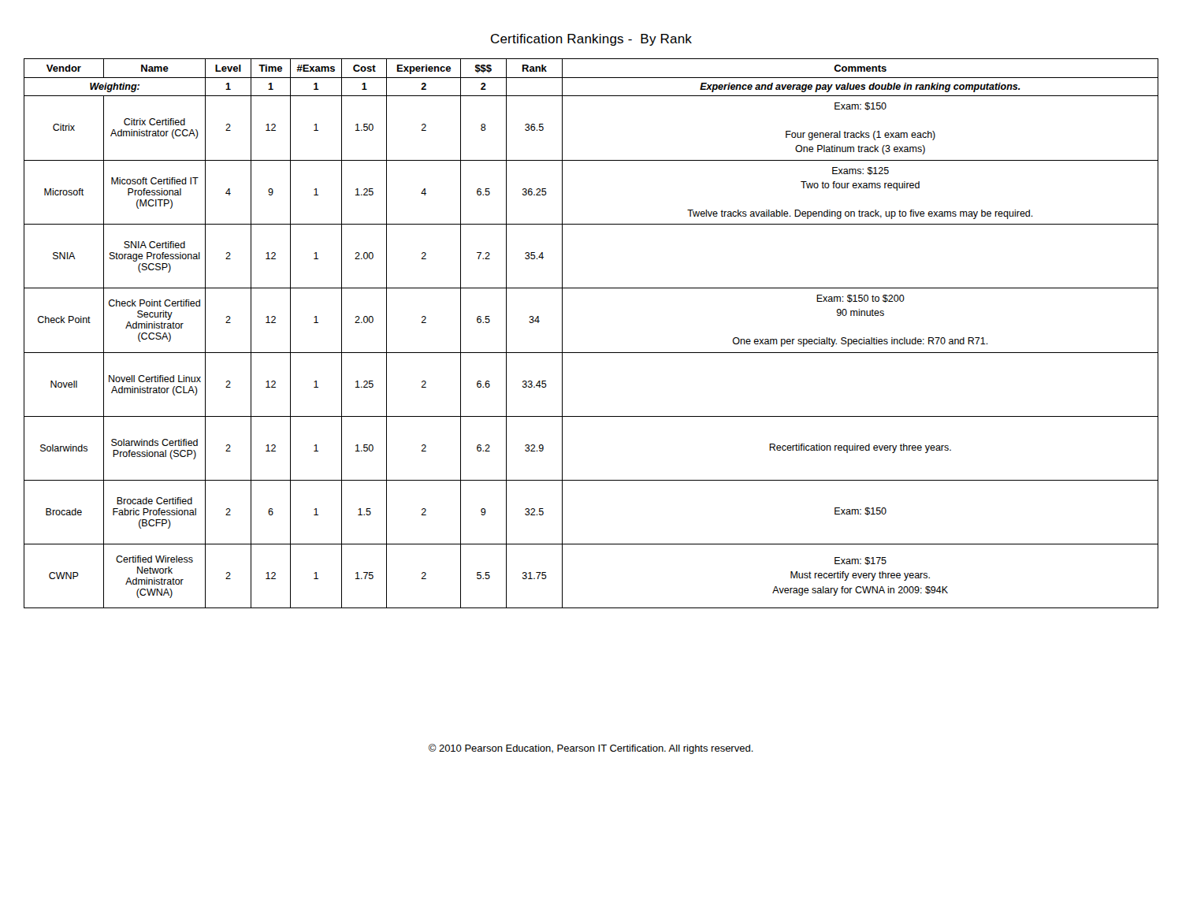Certification Rankings - By Rank
| Vendor | Name | Level | Time | #Exams | Cost | Experience | $$$ | Rank | Comments |
| --- | --- | --- | --- | --- | --- | --- | --- | --- | --- |
| Weighting: | 1 | 1 | 1 | 1 | 2 | 2 | | Experience and average pay values double in ranking computations. |
| Citrix | Citrix Certified Administrator (CCA) | 2 | 12 | 1 | 1.50 | 2 | 8 | 36.5 | Exam: $150 Four general tracks (1 exam each) One Platinum track (3 exams) |
| Microsoft | Micosoft Certified IT Professional (MCITP) | 4 | 9 | 1 | 1.25 | 4 | 6.5 | 36.25 | Exams: $125 Two to four exams required Twelve tracks available. Depending on track, up to five exams may be required. |
| SNIA | SNIA Certified Storage Professional (SCSP) | 2 | 12 | 1 | 2.00 | 2 | 7.2 | 35.4 | |
| Check Point | Check Point Certified Security Administrator (CCSA) | 2 | 12 | 1 | 2.00 | 2 | 6.5 | 34 | Exam: $150 to $200 90 minutes One exam per specialty. Specialties include: R70 and R71. |
| Novell | Novell Certified Linux Administrator (CLA) | 2 | 12 | 1 | 1.25 | 2 | 6.6 | 33.45 | |
| Solarwinds | Solarwinds Certified Professional (SCP) | 2 | 12 | 1 | 1.50 | 2 | 6.2 | 32.9 | Recertification required every three years. |
| Brocade | Brocade Certified Fabric Professional (BCFP) | 2 | 6 | 1 | 1.5 | 2 | 9 | 32.5 | Exam: $150 |
| CWNP | Certified Wireless Network Administrator (CWNA) | 2 | 12 | 1 | 1.75 | 2 | 5.5 | 31.75 | Exam: $175 Must recertify every three years. Average salary for CWNA in 2009: $94K |
© 2010 Pearson Education, Pearson IT Certification. All rights reserved.